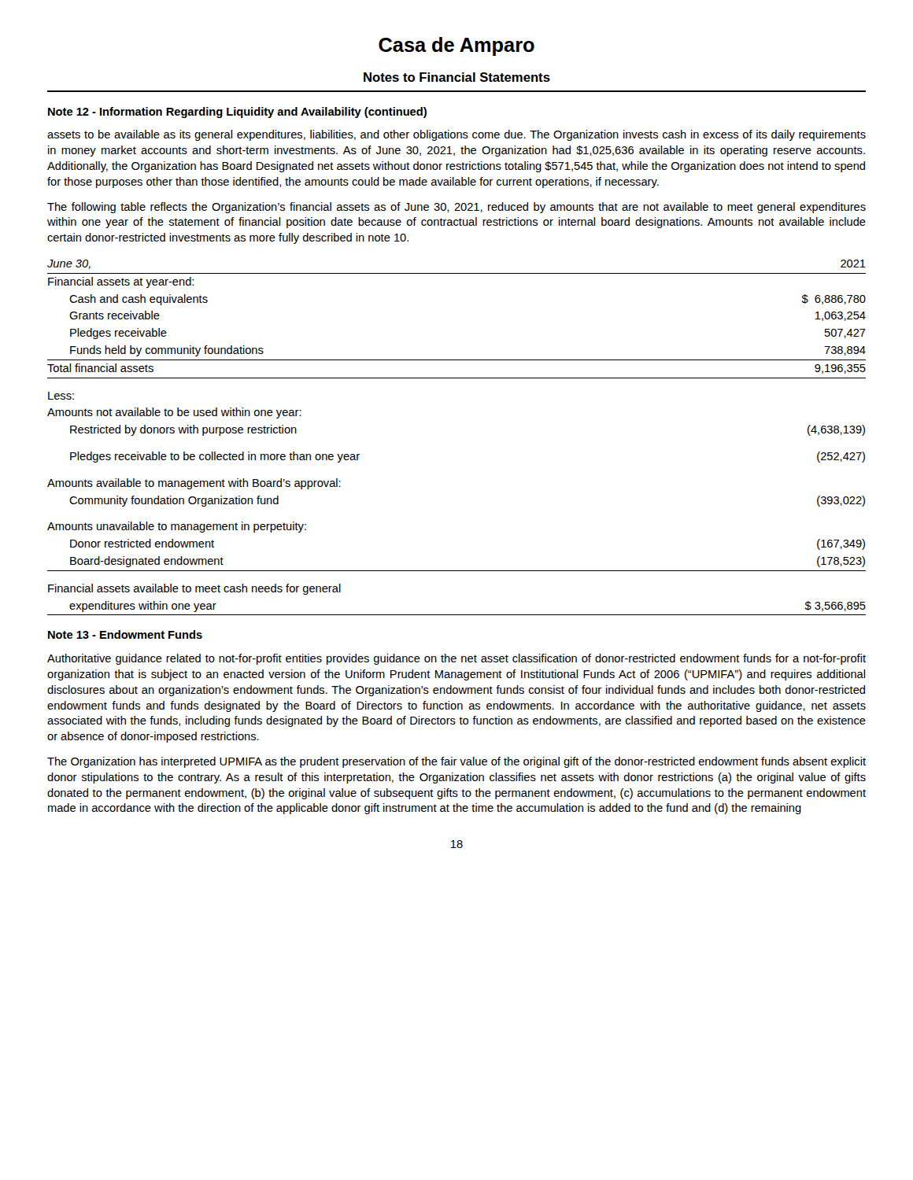Casa de Amparo
Notes to Financial Statements
Note 12 - Information Regarding Liquidity and Availability (continued)
assets to be available as its general expenditures, liabilities, and other obligations come due. The Organization invests cash in excess of its daily requirements in money market accounts and short-term investments. As of June 30, 2021, the Organization had $1,025,636 available in its operating reserve accounts. Additionally, the Organization has Board Designated net assets without donor restrictions totaling $571,545 that, while the Organization does not intend to spend for those purposes other than those identified, the amounts could be made available for current operations, if necessary.
The following table reflects the Organization’s financial assets as of June 30, 2021, reduced by amounts that are not available to meet general expenditures within one year of the statement of financial position date because of contractual restrictions or internal board designations. Amounts not available include certain donor-restricted investments as more fully described in note 10.
| June 30, | 2021 |
| Financial assets at year-end: | |
| Cash and cash equivalents | $ 6,886,780 |
| Grants receivable | 1,063,254 |
| Pledges receivable | 507,427 |
| Funds held by community foundations | 738,894 |
| Total financial assets | 9,196,355 |
| Less: | |
| Amounts not available to be used within one year: | |
| Restricted by donors with purpose restriction | (4,638,139) |
| Pledges receivable to be collected in more than one year | (252,427) |
| Amounts available to management with Board’s approval: | |
| Community foundation Organization fund | (393,022) |
| Amounts unavailable to management in perpetuity: | |
| Donor restricted endowment | (167,349) |
| Board-designated endowment | (178,523) |
| Financial assets available to meet cash needs for general | |
| expenditures within one year | $ 3,566,895 |
Note 13 - Endowment Funds
Authoritative guidance related to not-for-profit entities provides guidance on the net asset classification of donor-restricted endowment funds for a not-for-profit organization that is subject to an enacted version of the Uniform Prudent Management of Institutional Funds Act of 2006 (“UPMIFA”) and requires additional disclosures about an organization’s endowment funds. The Organization’s endowment funds consist of four individual funds and includes both donor-restricted endowment funds and funds designated by the Board of Directors to function as endowments. In accordance with the authoritative guidance, net assets associated with the funds, including funds designated by the Board of Directors to function as endowments, are classified and reported based on the existence or absence of donor-imposed restrictions.
The Organization has interpreted UPMIFA as the prudent preservation of the fair value of the original gift of the donor-restricted endowment funds absent explicit donor stipulations to the contrary. As a result of this interpretation, the Organization classifies net assets with donor restrictions (a) the original value of gifts donated to the permanent endowment, (b) the original value of subsequent gifts to the permanent endowment, (c) accumulations to the permanent endowment made in accordance with the direction of the applicable donor gift instrument at the time the accumulation is added to the fund and (d) the remaining
18